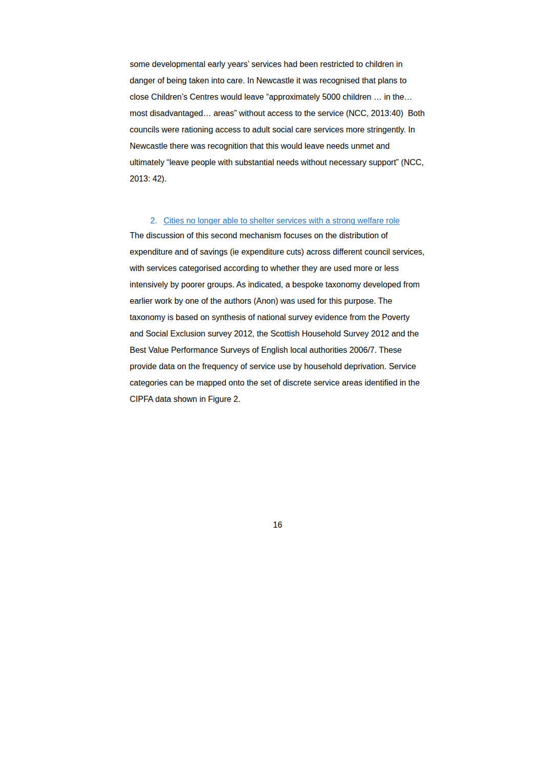some developmental early years’ services had been restricted to children in danger of being taken into care. In Newcastle it was recognised that plans to close Children’s Centres would leave “approximately 5000 children … in the… most disadvantaged… areas” without access to the service (NCC, 2013:40) Both councils were rationing access to adult social care services more stringently. In Newcastle there was recognition that this would leave needs unmet and ultimately “leave people with substantial needs without necessary support” (NCC, 2013: 42).
2. Cities no longer able to shelter services with a strong welfare role
The discussion of this second mechanism focuses on the distribution of expenditure and of savings (ie expenditure cuts) across different council services, with services categorised according to whether they are used more or less intensively by poorer groups. As indicated, a bespoke taxonomy developed from earlier work by one of the authors (Anon) was used for this purpose. The taxonomy is based on synthesis of national survey evidence from the Poverty and Social Exclusion survey 2012, the Scottish Household Survey 2012 and the Best Value Performance Surveys of English local authorities 2006/7. These provide data on the frequency of service use by household deprivation. Service categories can be mapped onto the set of discrete service areas identified in the CIPFA data shown in Figure 2.
16